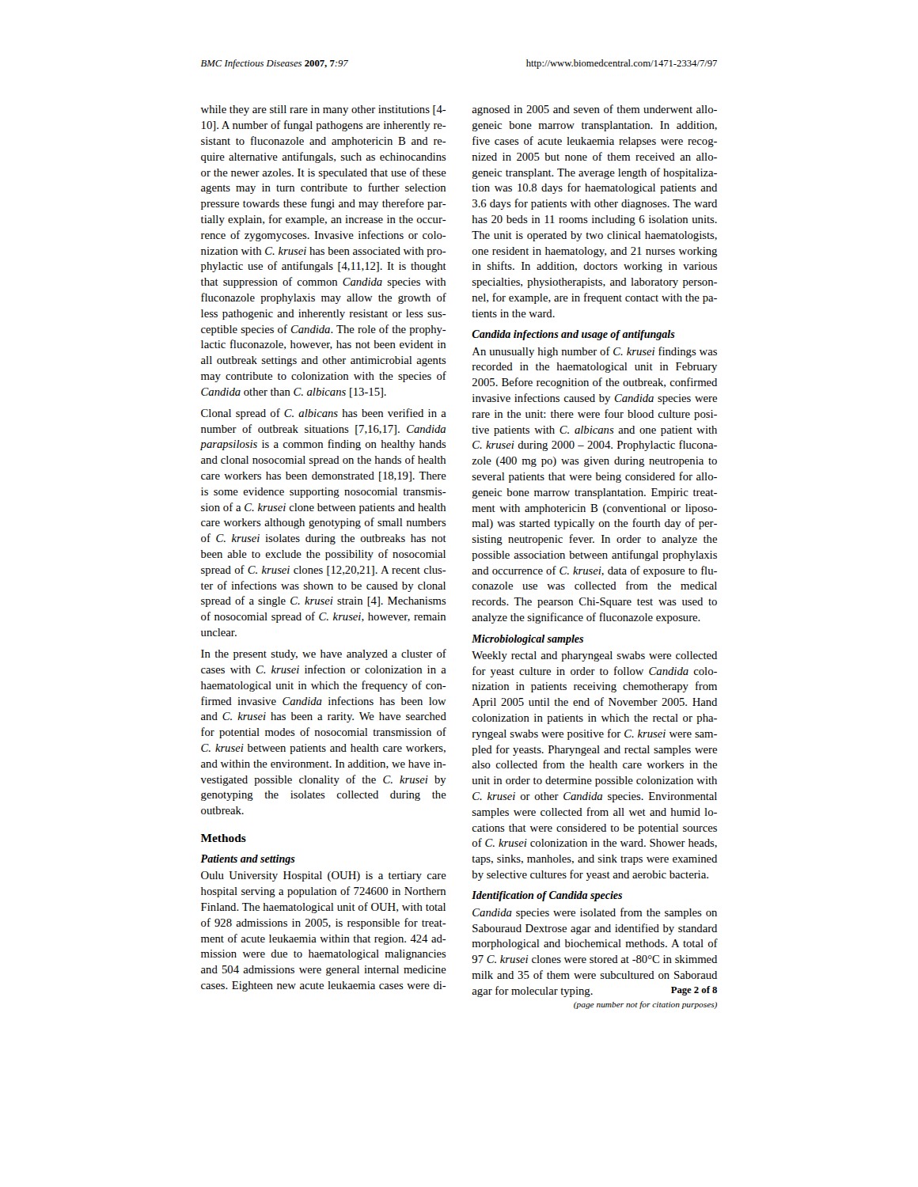BMC Infectious Diseases 2007, 7:97
http://www.biomedcentral.com/1471-2334/7/97
while they are still rare in many other institutions [4-10]. A number of fungal pathogens are inherently resistant to fluconazole and amphotericin B and require alternative antifungals, such as echinocandins or the newer azoles. It is speculated that use of these agents may in turn contribute to further selection pressure towards these fungi and may therefore partially explain, for example, an increase in the occurrence of zygomycoses. Invasive infections or colonization with C. krusei has been associated with prophylactic use of antifungals [4,11,12]. It is thought that suppression of common Candida species with fluconazole prophylaxis may allow the growth of less pathogenic and inherently resistant or less susceptible species of Candida. The role of the prophylactic fluconazole, however, has not been evident in all outbreak settings and other antimicrobial agents may contribute to colonization with the species of Candida other than C. albicans [13-15].
Clonal spread of C. albicans has been verified in a number of outbreak situations [7,16,17]. Candida parapsilosis is a common finding on healthy hands and clonal nosocomial spread on the hands of health care workers has been demonstrated [18,19]. There is some evidence supporting nosocomial transmission of a C. krusei clone between patients and health care workers although genotyping of small numbers of C. krusei isolates during the outbreaks has not been able to exclude the possibility of nosocomial spread of C. krusei clones [12,20,21]. A recent cluster of infections was shown to be caused by clonal spread of a single C. krusei strain [4]. Mechanisms of nosocomial spread of C. krusei, however, remain unclear.
In the present study, we have analyzed a cluster of cases with C. krusei infection or colonization in a haematological unit in which the frequency of confirmed invasive Candida infections has been low and C. krusei has been a rarity. We have searched for potential modes of nosocomial transmission of C. krusei between patients and health care workers, and within the environment. In addition, we have investigated possible clonality of the C. krusei by genotyping the isolates collected during the outbreak.
Methods
Patients and settings
Oulu University Hospital (OUH) is a tertiary care hospital serving a population of 724600 in Northern Finland. The haematological unit of OUH, with total of 928 admissions in 2005, is responsible for treatment of acute leukaemia within that region. 424 admission were due to haematological malignancies and 504 admissions were general internal medicine cases. Eighteen new acute leukaemia cases were diagnosed in 2005 and seven of them underwent allogeneic bone marrow transplantation. In addition, five cases of acute leukaemia relapses were recognized in 2005 but none of them received an allogeneic transplant. The average length of hospitalization was 10.8 days for haematological patients and 3.6 days for patients with other diagnoses. The ward has 20 beds in 11 rooms including 6 isolation units. The unit is operated by two clinical haematologists, one resident in haematology, and 21 nurses working in shifts. In addition, doctors working in various specialties, physiotherapists, and laboratory personnel, for example, are in frequent contact with the patients in the ward.
Candida infections and usage of antifungals
An unusually high number of C. krusei findings was recorded in the haematological unit in February 2005. Before recognition of the outbreak, confirmed invasive infections caused by Candida species were rare in the unit: there were four blood culture positive patients with C. albicans and one patient with C. krusei during 2000 – 2004. Prophylactic fluconazole (400 mg po) was given during neutropenia to several patients that were being considered for allogeneic bone marrow transplantation. Empiric treatment with amphotericin B (conventional or liposomal) was started typically on the fourth day of persisting neutropenic fever. In order to analyze the possible association between antifungal prophylaxis and occurrence of C. krusei, data of exposure to fluconazole use was collected from the medical records. The pearson Chi-Square test was used to analyze the significance of fluconazole exposure.
Microbiological samples
Weekly rectal and pharyngeal swabs were collected for yeast culture in order to follow Candida colonization in patients receiving chemotherapy from April 2005 until the end of November 2005. Hand colonization in patients in which the rectal or pharyngeal swabs were positive for C. krusei were sampled for yeasts. Pharyngeal and rectal samples were also collected from the health care workers in the unit in order to determine possible colonization with C. krusei or other Candida species. Environmental samples were collected from all wet and humid locations that were considered to be potential sources of C. krusei colonization in the ward. Shower heads, taps, sinks, manholes, and sink traps were examined by selective cultures for yeast and aerobic bacteria.
Identification of Candida species
Candida species were isolated from the samples on Sabouraud Dextrose agar and identified by standard morphological and biochemical methods. A total of 97 C. krusei clones were stored at -80°C in skimmed milk and 35 of them were subcultured on Saboraud agar for molecular typing.
Page 2 of 8
(page number not for citation purposes)